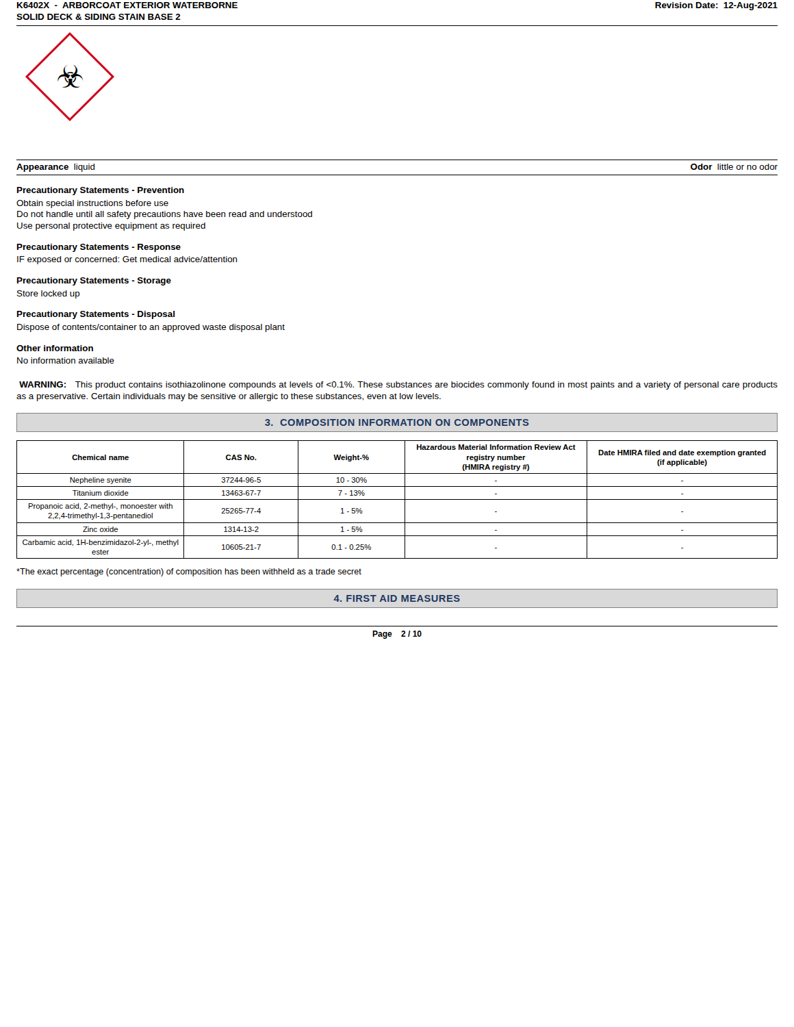K6402X - ARBORCOAT EXTERIOR WATERBORNE
SOLID DECK & SIDING STAIN BASE 2
Revision Date: 12-Aug-2021
☣
Appearance liquid
Odor little or no odor
Precautionary Statements - Prevention
Obtain special instructions before use
Do not handle until all safety precautions have been read and understood
Use personal protective equipment as required
Precautionary Statements - Response
IF exposed or concerned: Get medical advice/attention
Precautionary Statements - Storage
Store locked up
Precautionary Statements - Disposal
Dispose of contents/container to an approved waste disposal plant
Other information
No information available
WARNING: This product contains isothiazolinone compounds at levels of <0.1%. These substances are biocides commonly found in most paints and a variety of personal care products as a preservative. Certain individuals may be sensitive or allergic to these substances, even at low levels.
3. COMPOSITION INFORMATION ON COMPONENTS
| Chemical name | CAS No. | Weight-% | Hazardous Material Information Review Act registry number (HMIRA registry #) | Date HMIRA filed and date exemption granted (if applicable) |
| --- | --- | --- | --- | --- |
| Nepheline syenite | 37244-96-5 | 10 - 30% | - | - |
| Titanium dioxide | 13463-67-7 | 7 - 13% | - | - |
| Propanoic acid, 2-methyl-, monoester with 2,2,4-trimethyl-1,3-pentanediol | 25265-77-4 | 1 - 5% | - | - |
| Zinc oxide | 1314-13-2 | 1 - 5% | - | - |
| Carbamic acid, 1H-benzimidazol-2-yl-, methyl ester | 10605-21-7 | 0.1 - 0.25% | - | - |
*The exact percentage (concentration) of composition has been withheld as a trade secret
4. FIRST AID MEASURES
Page 2 / 10